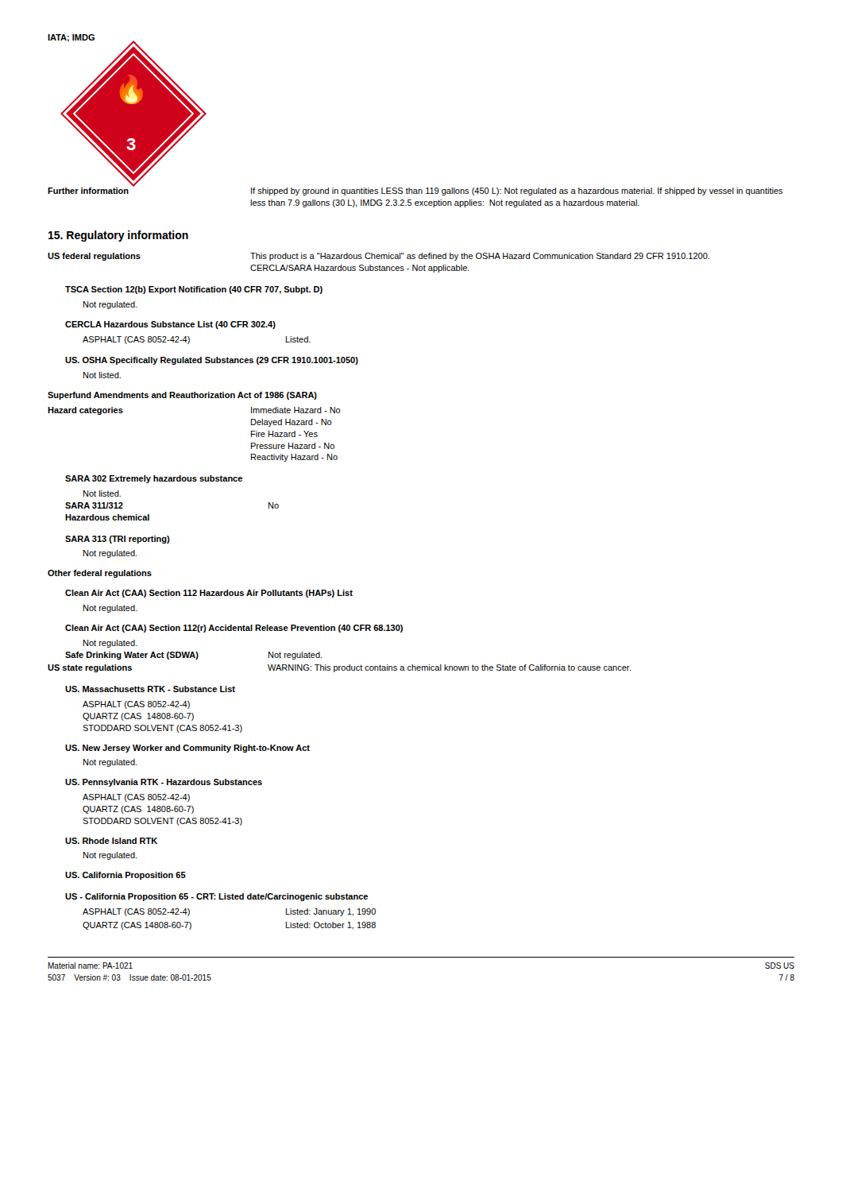IATA; IMDG
🔥
3
| Further information | If shipped by ground in quantities LESS than 119 gallons (450 L): Not regulated as a hazardous material. If shipped by vessel in quantities less than 7.9 gallons (30 L), IMDG 2.3.2.5 exception applies: Not regulated as a hazardous material. |
15. Regulatory information
| US federal regulations | This product is a "Hazardous Chemical" as defined by the OSHA Hazard Communication Standard 29 CFR 1910.1200. CERCLA/SARA Hazardous Substances - Not applicable. |
TSCA Section 12(b) Export Notification (40 CFR 707, Subpt. D)
Not regulated.
CERCLA Hazardous Substance List (40 CFR 302.4)
| ASPHALT (CAS 8052-42-4) | Listed. |
US. OSHA Specifically Regulated Substances (29 CFR 1910.1001-1050)
Not listed.
Superfund Amendments and Reauthorization Act of 1986 (SARA)
| Hazard categories | Immediate Hazard - No Delayed Hazard - No Fire Hazard - Yes Pressure Hazard - No Reactivity Hazard - No |
SARA 302 Extremely hazardous substance
Not listed.
| SARA 311/312 Hazardous chemical | No |
SARA 313 (TRI reporting)
Not regulated.
Other federal regulations
Clean Air Act (CAA) Section 112 Hazardous Air Pollutants (HAPs) List
Not regulated.
Clean Air Act (CAA) Section 112(r) Accidental Release Prevention (40 CFR 68.130)
Not regulated.
| Safe Drinking Water Act (SDWA) | Not regulated. |
| US state regulations | WARNING: This product contains a chemical known to the State of California to cause cancer. |
US. Massachusetts RTK - Substance List
ASPHALT (CAS 8052-42-4)
QUARTZ (CAS 14808-60-7)
STODDARD SOLVENT (CAS 8052-41-3)
US. New Jersey Worker and Community Right-to-Know Act
Not regulated.
US. Pennsylvania RTK - Hazardous Substances
ASPHALT (CAS 8052-42-4)
QUARTZ (CAS 14808-60-7)
STODDARD SOLVENT (CAS 8052-41-3)
US. Rhode Island RTK
Not regulated.
US. California Proposition 65
US - California Proposition 65 - CRT: Listed date/Carcinogenic substance
| ASPHALT (CAS 8052-42-4) | Listed: January 1, 1990 |
| QUARTZ (CAS 14808-60-7) | Listed: October 1, 1988 |
Material name: PA-1021
SDS US
5037 Version #: 03 Issue date: 08-01-2015 7 / 8